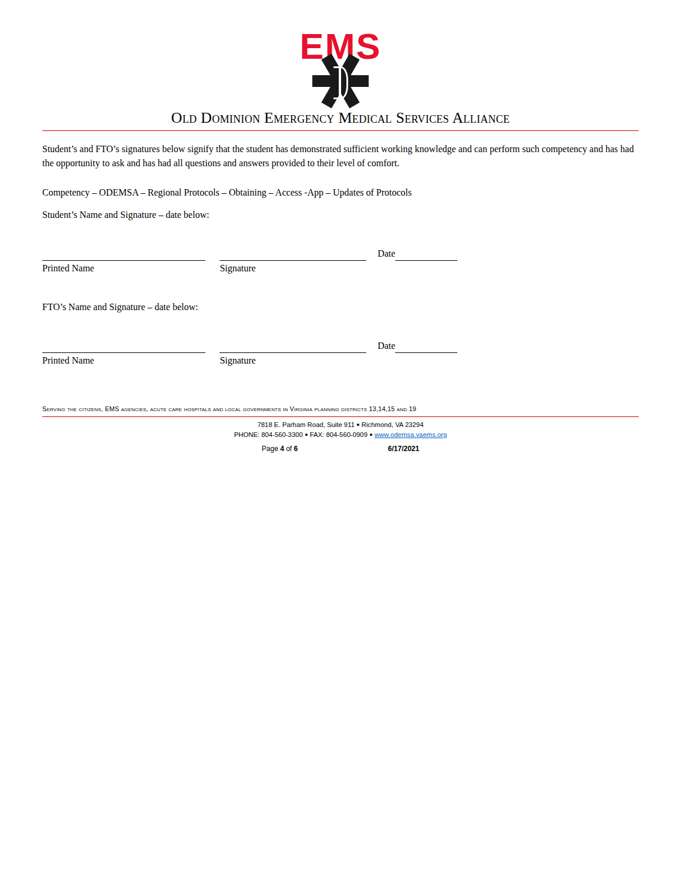EMS
Old Dominion Emergency Medical Services Alliance
Student’s and FTO’s signatures below signify that the student has demonstrated sufficient working knowledge and can perform such competency and has had the opportunity to ask and has had all questions and answers provided to their level of comfort.
Competency – ODEMSA – Regional Protocols – Obtaining – Access -App – Updates of Protocols
Student’s Name and Signature – date below:
Date
Printed Name Signature
FTO’s Name and Signature – date below:
Date
Printed Name Signature
Serving the citizens, EMS agencies, acute care hospitals and local governments in Virginia planning districts 13,14,15 and 19
7818 E. Parham Road, Suite 911 ● Richmond, VA 23294
PHONE: 804-560-3300 ● FAX: 804-560-0909 ● www.odemsa.vaems.org
Page 4 of 66/17/2021